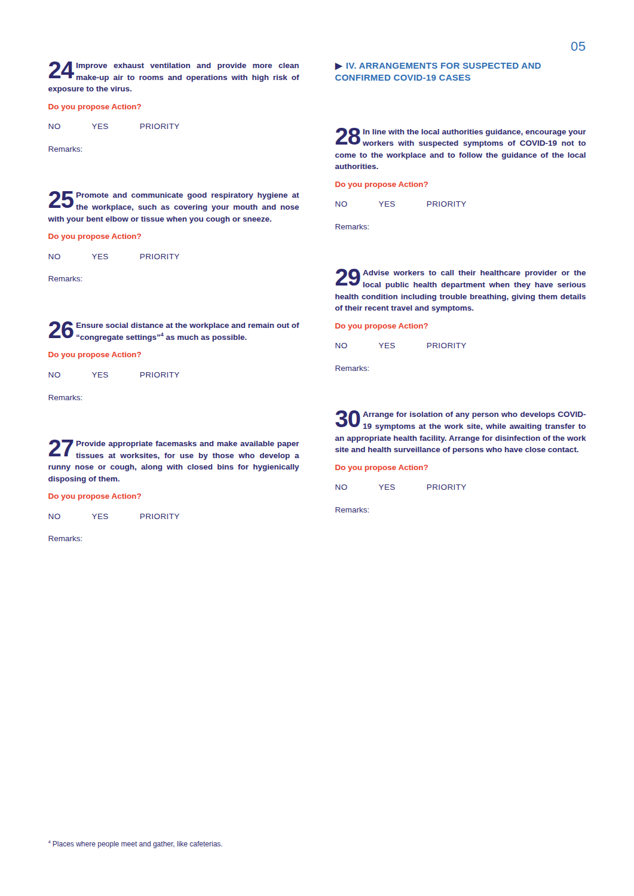05
24 Improve exhaust ventilation and provide more clean make-up air to rooms and operations with high risk of exposure to the virus.
Do you propose Action?
NO YES PRIORITY
Remarks:
25 Promote and communicate good respiratory hygiene at the workplace, such as covering your mouth and nose with your bent elbow or tissue when you cough or sneeze.
Do you propose Action?
NO YES PRIORITY
Remarks:
26 Ensure social distance at the workplace and remain out of “congregate settings”4 as much as possible.
Do you propose Action?
NO YES PRIORITY
Remarks:
27 Provide appropriate facemasks and make available paper tissues at worksites, for use by those who develop a runny nose or cough, along with closed bins for hygienically disposing of them.
Do you propose Action?
NO YES PRIORITY
Remarks:
▶IV. Arrangements for suspected and confirmed COVID-19 cases
28 In line with the local authorities guidance, encourage your workers with suspected symptoms of COVID-19 not to come to the workplace and to follow the guidance of the local authorities.
Do you propose Action?
NO YES PRIORITY
Remarks:
29 Advise workers to call their healthcare provider or the local public health department when they have serious health condition including trouble breathing, giving them details of their recent travel and symptoms.
Do you propose Action?
NO YES PRIORITY
Remarks:
30 Arrange for isolation of any person who develops COVID-19 symptoms at the work site, while awaiting transfer to an appropriate health facility. Arrange for disinfection of the work site and health surveillance of persons who have close contact.
Do you propose Action?
NO YES PRIORITY
Remarks:
4Places where people meet and gather, like cafeterias.